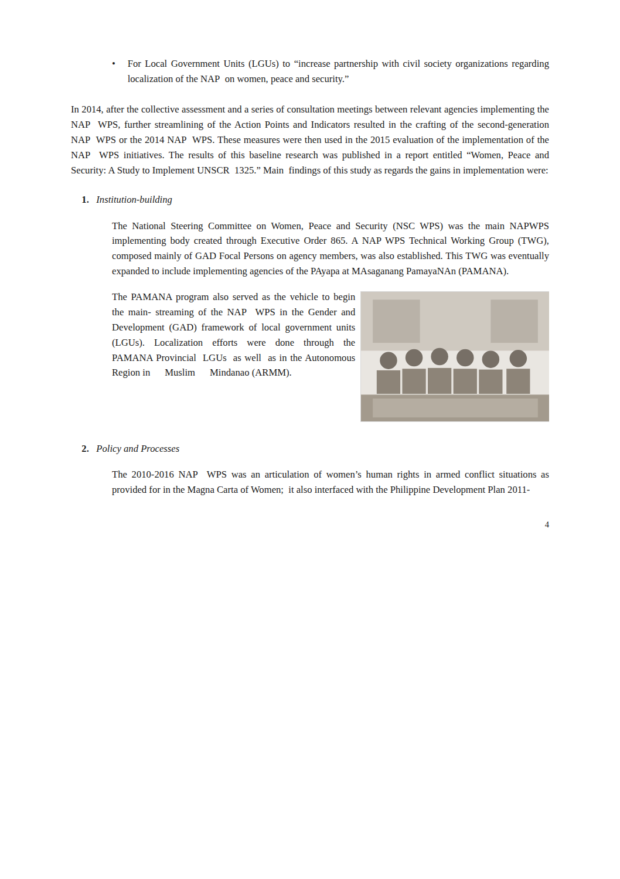For Local Government Units (LGUs) to “increase partnership with civil society organizations regarding localization of the NAP on women, peace and security.”
In 2014, after the collective assessment and a series of consultation meetings between relevant agencies implementing the NAP WPS, further streamlining of the Action Points and Indicators resulted in the crafting of the second-generation NAP WPS or the 2014 NAP WPS. These measures were then used in the 2015 evaluation of the implementation of the NAP WPS initiatives. The results of this baseline research was published in a report entitled “Women, Peace and Security: A Study to Implement UNSCR 1325.” Main findings of this study as regards the gains in implementation were:
Institution-building
The National Steering Committee on Women, Peace and Security (NSC WPS) was the main NAPWPS implementing body created through Executive Order 865. A NAP WPS Technical Working Group (TWG), composed mainly of GAD Focal Persons on agency members, was also established. This TWG was eventually expanded to include implementing agencies of the PAyapa at MAsaganang PamayaNAn (PAMANA).
The PAMANA program also served as the vehicle to begin the main- streaming of the NAP WPS in the Gender and Development (GAD) framework of local government units (LGUs). Localization efforts were done through the PAMANA Provincial LGUs as well as in the Autonomous Region in Muslim Mindanao (ARMM).
Policy and Processes
The 2010-2016 NAP WPS was an articulation of women’s human rights in armed conflict situations as provided for in the Magna Carta of Women; it also interfaced with the Philippine Development Plan 2011-
4